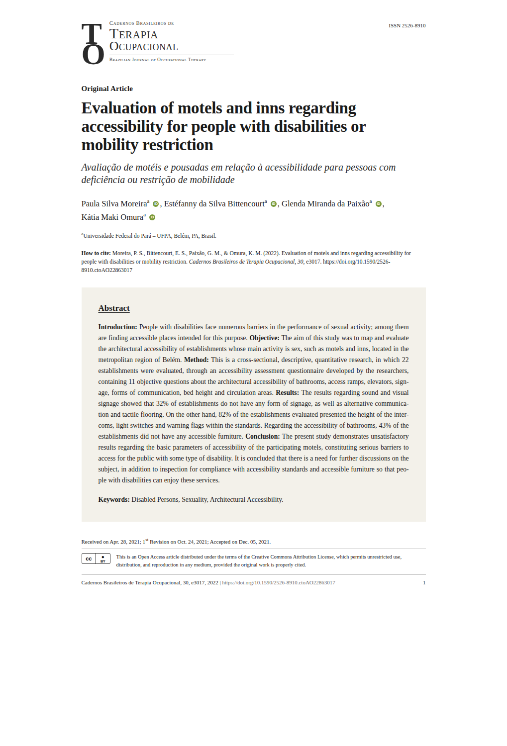T O
Cadernos Brasileiros de
Terapia
Ocupacional
Brazilian Journal of Occupational Therapy
ISSN 2526-8910
Original Article
Evaluation of motels and inns regarding accessibility for people with disabilities or mobility restriction
Avaliação de motéis e pousadas em relação à acessibilidade para pessoas com deficiência ou restrição de mobilidade
Paula Silva Moreiraa , Estéfanny da Silva Bittencourta , Glenda Miranda da Paixãoa ,
Kátia Maki Omuraa
aUniversidade Federal do Pará – UFPA, Belém, PA, Brasil.
How to cite: Moreira, P. S., Bittencourt, E. S., Paixão, G. M., & Omura, K. M. (2022). Evaluation of motels and inns regarding accessibility for people with disabilities or mobility restriction. Cadernos Brasileiros de Terapia Ocupacional, 30, e3017. https://doi.org/10.1590/2526-8910.ctoAO22863017
Abstract
Introduction: People with disabilities face numerous barriers in the performance of sexual activity; among them are finding accessible places intended for this purpose. Objective: The aim of this study was to map and evaluate the architectural accessibility of establishments whose main activity is sex, such as motels and inns, located in the metropolitan region of Belém. Method: This is a cross-sectional, descriptive, quantitative research, in which 22 establishments were evaluated, through an accessibility assessment questionnaire developed by the researchers, containing 11 objective questions about the architectural accessibility of bathrooms, access ramps, elevators, signage, forms of communication, bed height and circulation areas. Results: The results regarding sound and visual signage showed that 32% of establishments do not have any form of signage, as well as alternative communication and tactile flooring. On the other hand, 82% of the establishments evaluated presented the height of the intercoms, light switches and warning flags within the standards. Regarding the accessibility of bathrooms, 43% of the establishments did not have any accessible furniture. Conclusion: The present study demonstrates unsatisfactory results regarding the basic parameters of accessibility of the participating motels, constituting serious barriers to access for the public with some type of disability. It is concluded that there is a need for further discussions on the subject, in addition to inspection for compliance with accessibility standards and accessible furniture so that people with disabilities can enjoy these services.
Keywords: Disabled Persons, Sexuality, Architectural Accessibility.
Received on Apr. 28, 2021; 1st Revision on Oct. 24, 2021; Accepted on Dec. 05, 2021.
cc
●BY
This is an Open Access article distributed under the terms of the Creative Commons Attribution License, which permits unrestricted use, distribution, and reproduction in any medium, provided the original work is properly cited.
Cadernos Brasileiros de Terapia Ocupacional, 30, e3017, 2022 | https://doi.org/10.1590/2526-8910.ctoAO22863017
1